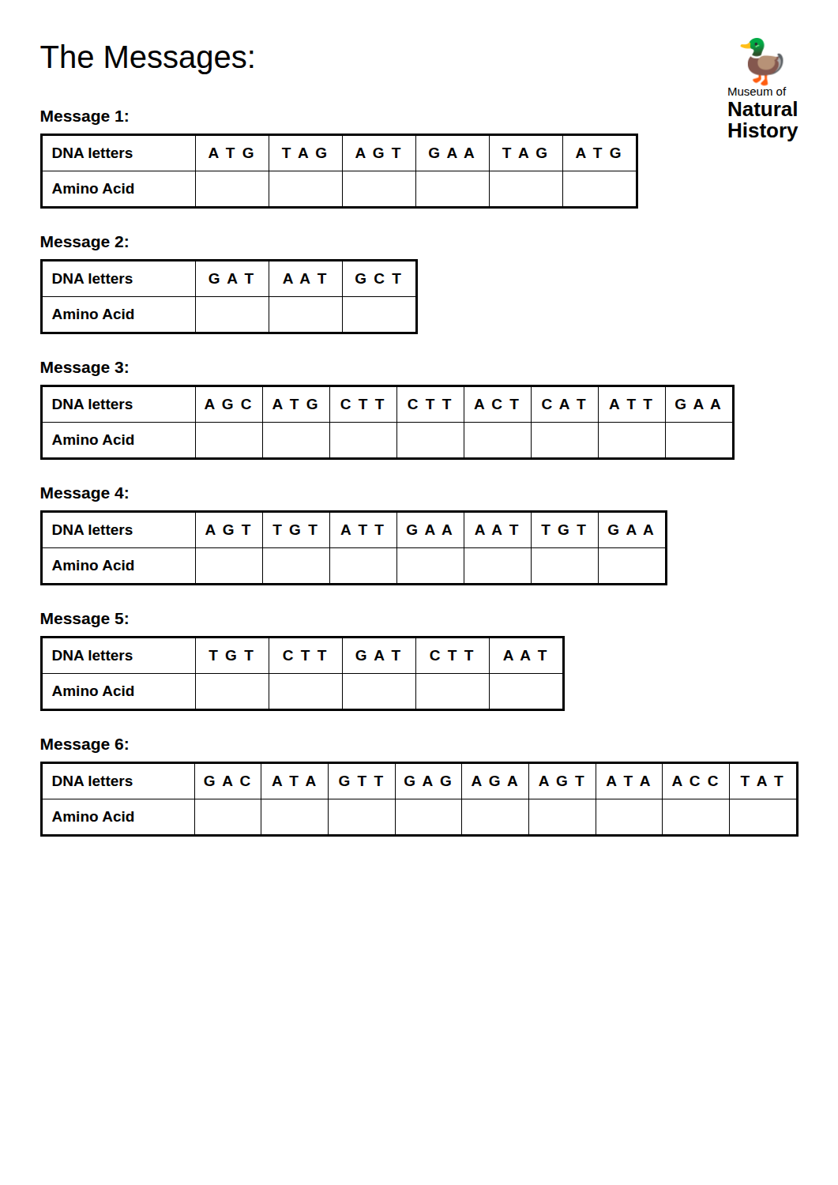🦆 Museum of
Natural
History
The Messages:
Message 1:
| DNA letters | A T G | T A G | A G T | G A A | T A G | A T G |
| Amino Acid | | | | | | |
Message 2:
| DNA letters | G A T | A A T | G C T |
| Amino Acid | | | |
Message 3:
| DNA letters | A G C | A T G | C T T | C T T | A C T | C A T | A T T | G A A |
| Amino Acid | | | | | | | | |
Message 4:
| DNA letters | A G T | T G T | A T T | G A A | A A T | T G T | G A A |
| Amino Acid | | | | | | | |
Message 5:
| DNA letters | T G T | C T T | G A T | C T T | A A T |
| Amino Acid | | | | | |
Message 6:
| DNA letters | G A C | A T A | G T T | G A G | A G A | A G T | A T A | A C C | T A T |
| Amino Acid | | | | | | | | | |